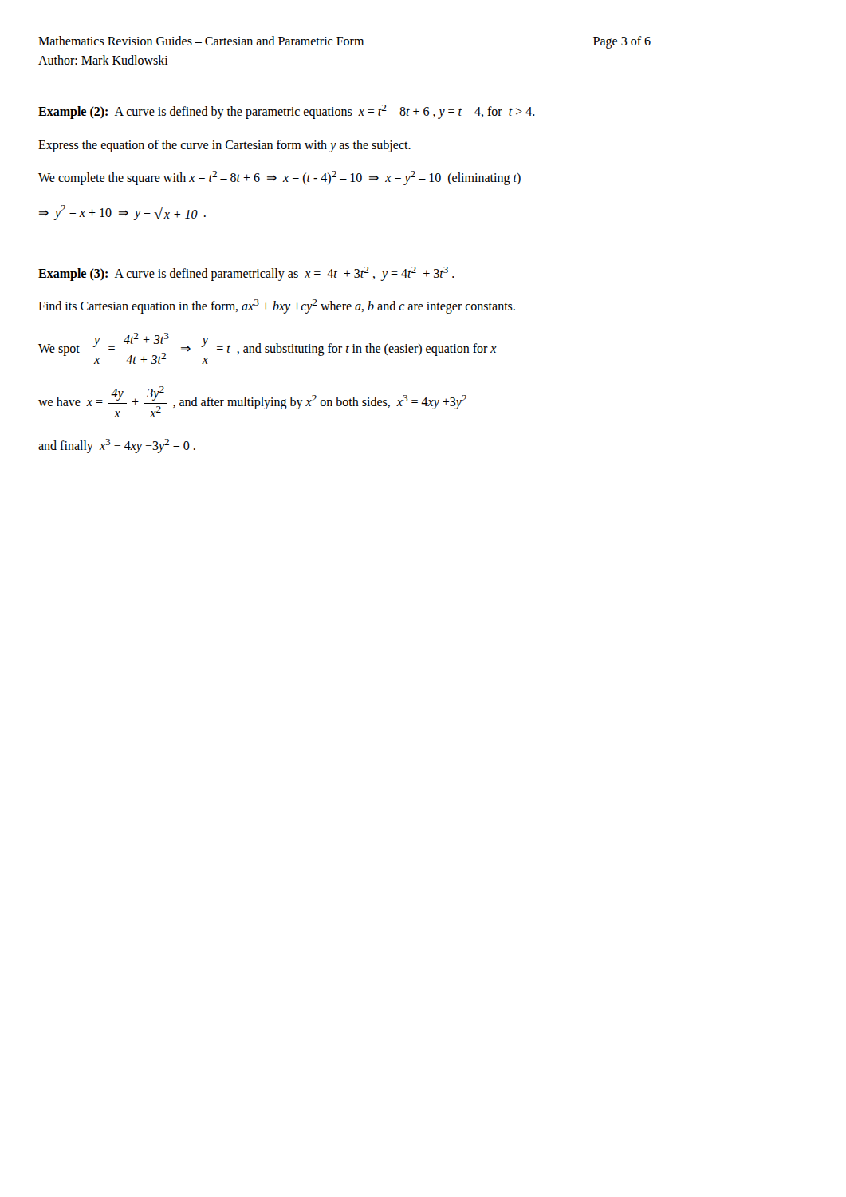Mathematics Revision Guides – Cartesian and Parametric Form
Page 3 of 6
Author: Mark Kudlowski
Example (2): A curve is defined by the parametric equations x = t2 – 8t + 6 , y = t – 4, for t > 4.
Express the equation of the curve in Cartesian form with y as the subject.
We complete the square with x = t2 – 8t + 6 ⇒ x = (t - 4)2 – 10 ⇒ x = y2 – 10 (eliminating t)
⇒ y2 = x + 10 ⇒ y = √x + 10 .
Example (3): A curve is defined parametrically as x = 4t + 3t2 , y = 4t2 + 3t3 .
Find its Cartesian equation in the form, ax3 + bxy +cy2 where a, b and c are integer constants.
We spot yx = 4t2 + 3t34t + 3t2 ⇒ yx = t , and substituting for t in the (easier) equation for x
we have x = 4y x + 3y2 x2 , and after multiplying by x2 on both sides, x3 = 4xy +3y2
and finally x3 − 4xy −3y2 = 0 .